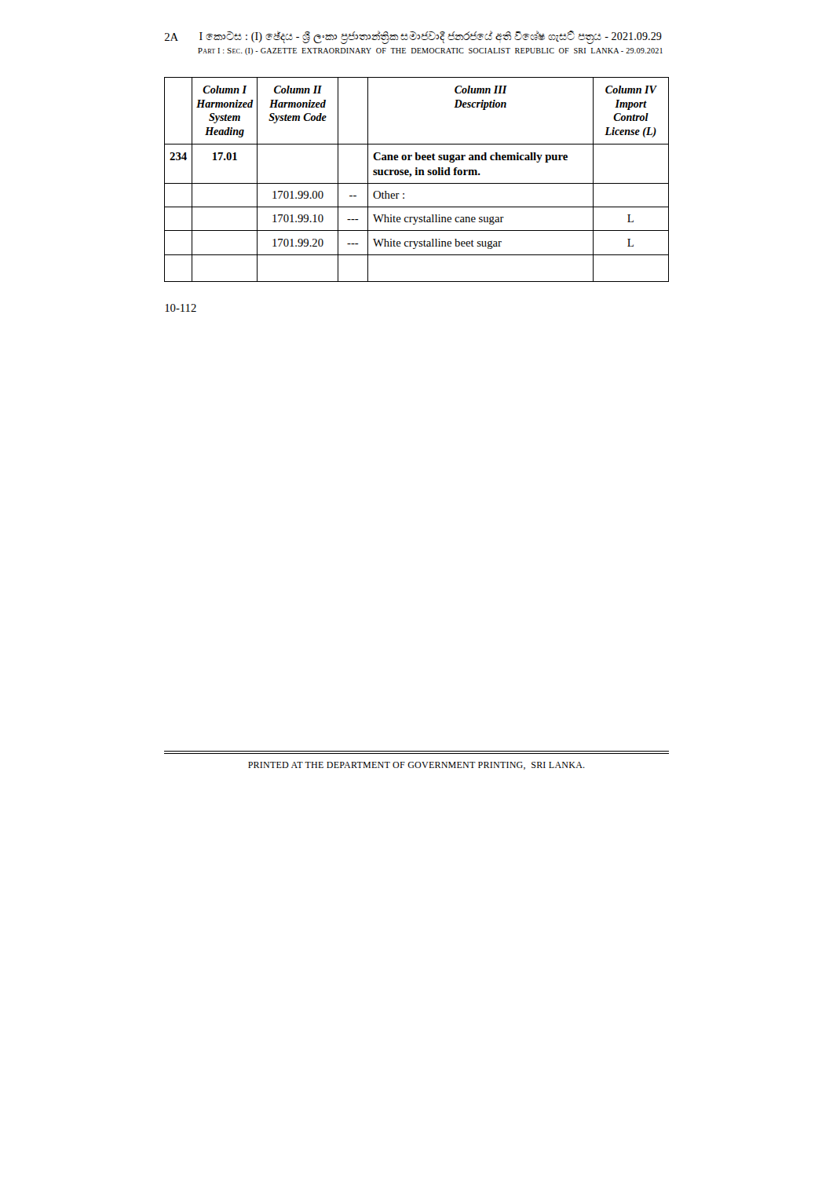2A
I කොටස : (I) ඡේදය - ශ්‍රී ලංකා ප්‍රජාතාන්ත්‍රික සමාජවාදී ජනරජයේ අති විශේෂ ගැසට් පත්‍රය - 2021.09.29
Part I : Sec. (I) - GAZETTE EXTRAORDINARY OF THE DEMOCRATIC SOCIALIST REPUBLIC OF SRI LANKA - 29.09.2021
| | Column I Harmonized System Heading | Column II Harmonized System Code | | Column III Description | Column IV Import Control License (L) |
| --- | --- | --- | --- | --- | --- |
| 234 | 17.01 | | | Cane or beet sugar and chemically pure sucrose, in solid form. | |
| | | 1701.99.00 | -- | Other : | |
| | | 1701.99.10 | --- | White crystalline cane sugar | L |
| | | 1701.99.20 | --- | White crystalline beet sugar | L |
10-112
PRINTED AT THE DEPARTMENT OF GOVERNMENT PRINTING, SRI LANKA.